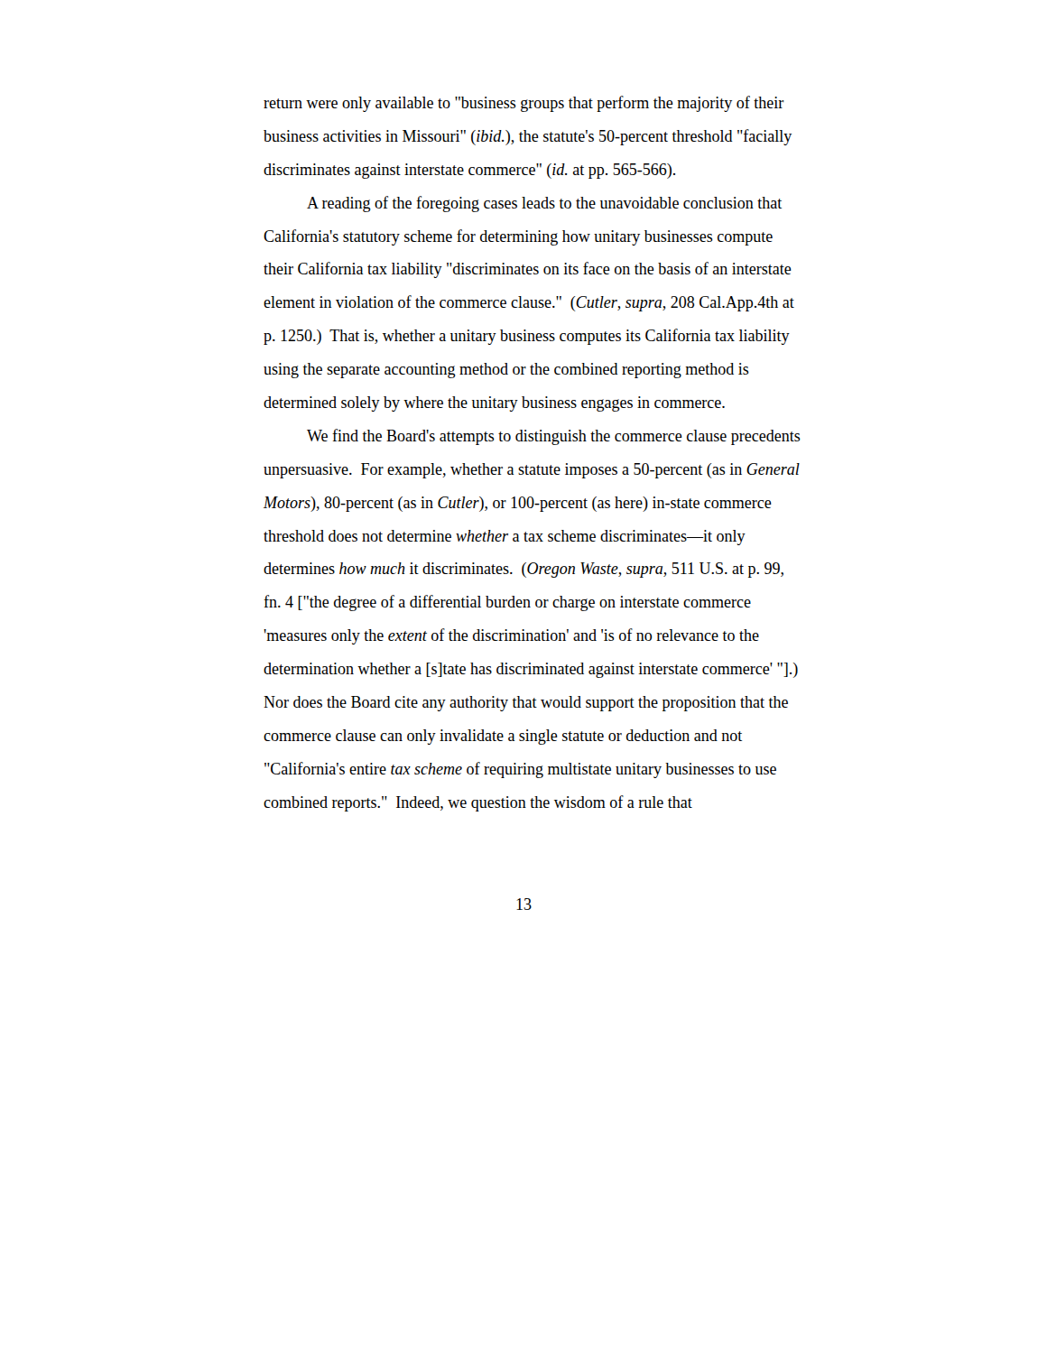return were only available to "business groups that perform the majority of their business activities in Missouri" (ibid.), the statute's 50-percent threshold "facially discriminates against interstate commerce" (id. at pp. 565-566).
A reading of the foregoing cases leads to the unavoidable conclusion that California's statutory scheme for determining how unitary businesses compute their California tax liability "discriminates on its face on the basis of an interstate element in violation of the commerce clause." (Cutler, supra, 208 Cal.App.4th at p. 1250.) That is, whether a unitary business computes its California tax liability using the separate accounting method or the combined reporting method is determined solely by where the unitary business engages in commerce.
We find the Board's attempts to distinguish the commerce clause precedents unpersuasive. For example, whether a statute imposes a 50-percent (as in General Motors), 80-percent (as in Cutler), or 100-percent (as here) in-state commerce threshold does not determine whether a tax scheme discriminates—it only determines how much it discriminates. (Oregon Waste, supra, 511 U.S. at p. 99, fn. 4 ["the degree of a differential burden or charge on interstate commerce 'measures only the extent of the discrimination' and 'is of no relevance to the determination whether a [s]tate has discriminated against interstate commerce' "].) Nor does the Board cite any authority that would support the proposition that the commerce clause can only invalidate a single statute or deduction and not "California's entire tax scheme of requiring multistate unitary businesses to use combined reports." Indeed, we question the wisdom of a rule that
13